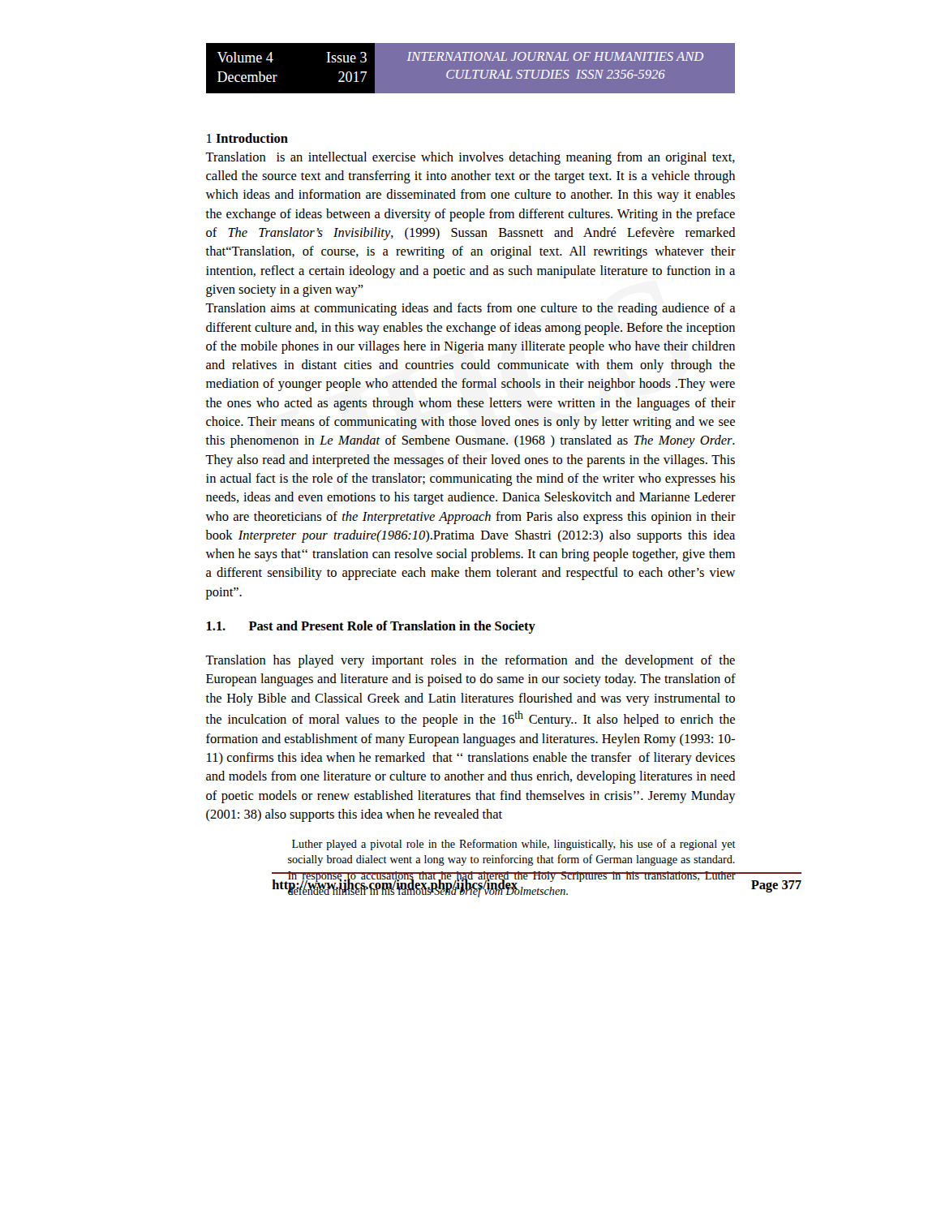IJHCS
Volume 4 Issue 3
December 2017
INTERNATIONAL JOURNAL OF HUMANITIES AND
CULTURAL STUDIES ISSN 2356-5926
1 Introduction
Translation is an intellectual exercise which involves detaching meaning from an original text, called the source text and transferring it into another text or the target text. It is a vehicle through which ideas and information are disseminated from one culture to another. In this way it enables the exchange of ideas between a diversity of people from different cultures. Writing in the preface of The Translator’s Invisibility, (1999) Sussan Bassnett and André Lefevère remarked that“Translation, of course, is a rewriting of an original text. All rewritings whatever their intention, reflect a certain ideology and a poetic and as such manipulate literature to function in a given society in a given way”
Translation aims at communicating ideas and facts from one culture to the reading audience of a different culture and, in this way enables the exchange of ideas among people. Before the inception of the mobile phones in our villages here in Nigeria many illiterate people who have their children and relatives in distant cities and countries could communicate with them only through the mediation of younger people who attended the formal schools in their neighbor hoods .They were the ones who acted as agents through whom these letters were written in the languages of their choice. Their means of communicating with those loved ones is only by letter writing and we see this phenomenon in Le Mandat of Sembene Ousmane. (1968 ) translated as The Money Order. They also read and interpreted the messages of their loved ones to the parents in the villages. This in actual fact is the role of the translator; communicating the mind of the writer who expresses his needs, ideas and even emotions to his target audience. Danica Seleskovitch and Marianne Lederer who are theoreticians of the Interpretative Approach from Paris also express this opinion in their book Interpreter pour traduire(1986:10).Pratima Dave Shastri (2012:3) also supports this idea when he says that‘‘ translation can resolve social problems. It can bring people together, give them a different sensibility to appreciate each make them tolerant and respectful to each other’s view point”.
1.1. Past and Present Role of Translation in the Society
Translation has played very important roles in the reformation and the development of the European languages and literature and is poised to do same in our society today. The translation of the Holy Bible and Classical Greek and Latin literatures flourished and was very instrumental to the inculcation of moral values to the people in the 16th Century.. It also helped to enrich the formation and establishment of many European languages and literatures. Heylen Romy (1993: 10-11) confirms this idea when he remarked that ‘‘ translations enable the transfer of literary devices and models from one literature or culture to another and thus enrich, developing literatures in need of poetic models or renew established literatures that find themselves in crisis’’. Jeremy Munday (2001: 38) also supports this idea when he revealed that
Luther played a pivotal role in the Reformation while, linguistically, his use of a regional yet socially broad dialect went a long way to reinforcing that form of German language as standard. In response to accusations that he had altered the Holy Scriptures in his translations, Luther defended himself in his famous Send brief vom Dolmetschen.
http://www.ijhcs.com/index.php/ijhcs/index Page 377